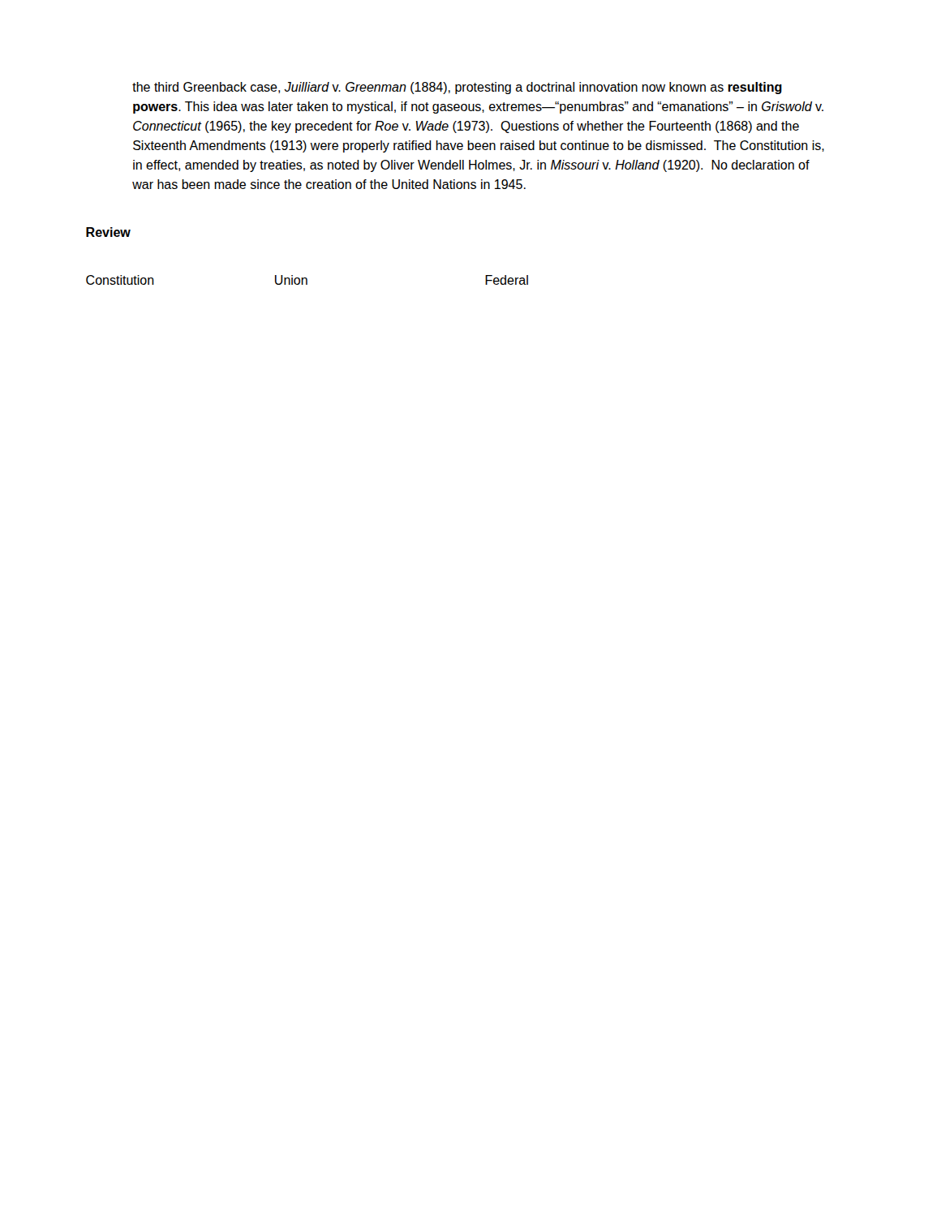the third Greenback case, Juilliard v. Greenman (1884), protesting a doctrinal innovation now known as resulting powers. This idea was later taken to mystical, if not gaseous, extremes—“penumbras” and “emanations” – in Griswold v. Connecticut (1965), the key precedent for Roe v. Wade (1973). Questions of whether the Fourteenth (1868) and the Sixteenth Amendments (1913) were properly ratified have been raised but continue to be dismissed. The Constitution is, in effect, amended by treaties, as noted by Oliver Wendell Holmes, Jr. in Missouri v. Holland (1920). No declaration of war has been made since the creation of the United Nations in 1945.
Review
| Constitution | Union | Federal |